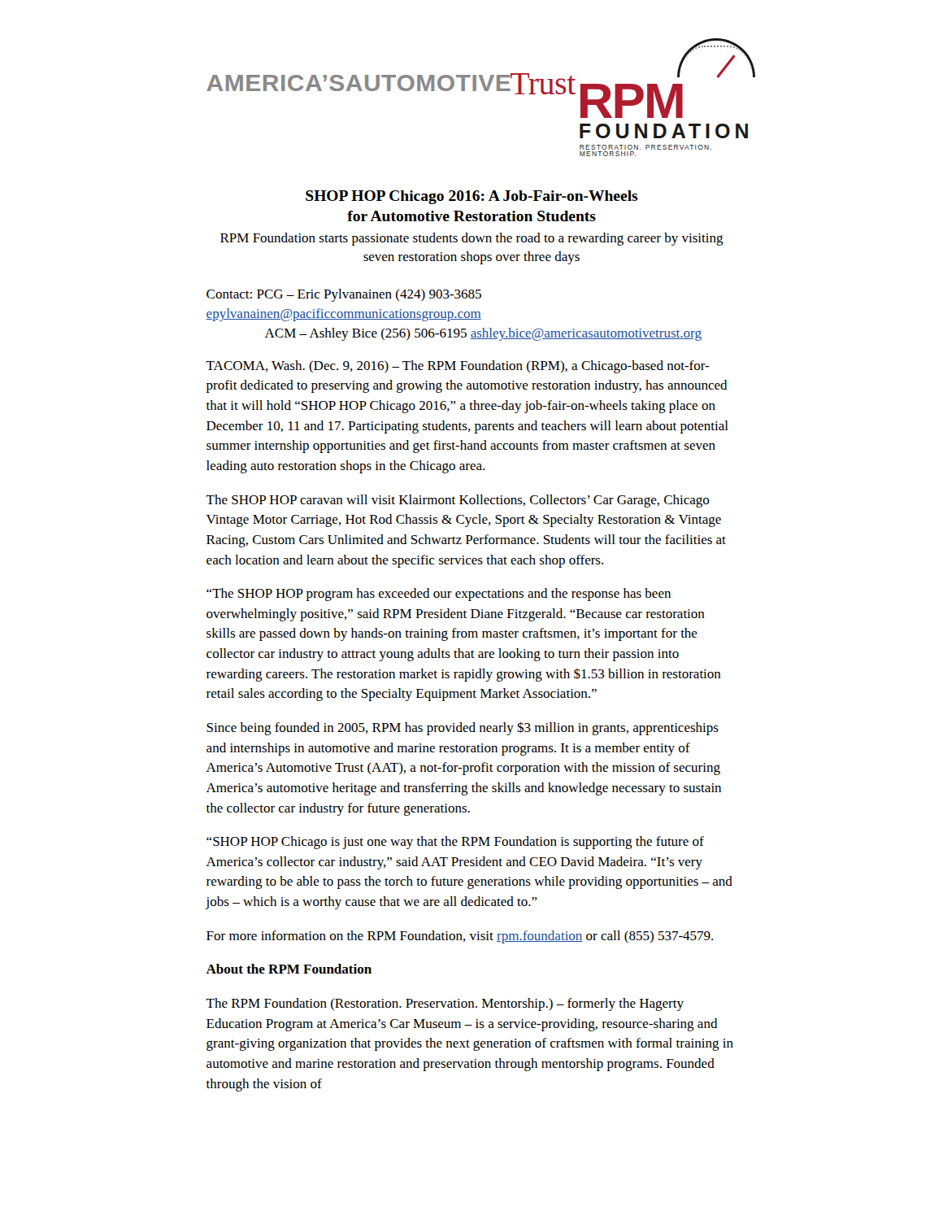AMERICA’S AUTOMOTIVE Trust
RPM FOUNDATION RESTORATION. PRESERVATION. MENTORSHIP.
SHOP HOP Chicago 2016: A Job-Fair-on-Wheels
for Automotive Restoration Students
RPM Foundation starts passionate students down the road to a rewarding career by visiting seven restoration shops over three days
Contact: PCG – Eric Pylvanainen (424) 903-3685 epylvanainen@pacificcommunicationsgroup.com ACM – Ashley Bice (256) 506-6195 ashley.bice@americasautomotivetrust.org
TACOMA, Wash. (Dec. 9, 2016) – The RPM Foundation (RPM), a Chicago-based not-for-profit dedicated to preserving and growing the automotive restoration industry, has announced that it will hold “SHOP HOP Chicago 2016,” a three-day job-fair-on-wheels taking place on December 10, 11 and 17. Participating students, parents and teachers will learn about potential summer internship opportunities and get first-hand accounts from master craftsmen at seven leading auto restoration shops in the Chicago area.
The SHOP HOP caravan will visit Klairmont Kollections, Collectors’ Car Garage, Chicago Vintage Motor Carriage, Hot Rod Chassis & Cycle, Sport & Specialty Restoration & Vintage Racing, Custom Cars Unlimited and Schwartz Performance. Students will tour the facilities at each location and learn about the specific services that each shop offers.
“The SHOP HOP program has exceeded our expectations and the response has been overwhelmingly positive,” said RPM President Diane Fitzgerald. “Because car restoration skills are passed down by hands-on training from master craftsmen, it’s important for the collector car industry to attract young adults that are looking to turn their passion into rewarding careers. The restoration market is rapidly growing with $1.53 billion in restoration retail sales according to the Specialty Equipment Market Association.”
Since being founded in 2005, RPM has provided nearly $3 million in grants, apprenticeships and internships in automotive and marine restoration programs. It is a member entity of America’s Automotive Trust (AAT), a not-for-profit corporation with the mission of securing America’s automotive heritage and transferring the skills and knowledge necessary to sustain the collector car industry for future generations.
“SHOP HOP Chicago is just one way that the RPM Foundation is supporting the future of America’s collector car industry,” said AAT President and CEO David Madeira. “It’s very rewarding to be able to pass the torch to future generations while providing opportunities – and jobs – which is a worthy cause that we are all dedicated to.”
For more information on the RPM Foundation, visit rpm.foundation or call (855) 537-4579.
About the RPM Foundation
The RPM Foundation (Restoration. Preservation. Mentorship.) – formerly the Hagerty Education Program at America’s Car Museum – is a service-providing, resource-sharing and grant-giving organization that provides the next generation of craftsmen with formal training in automotive and marine restoration and preservation through mentorship programs. Founded through the vision of